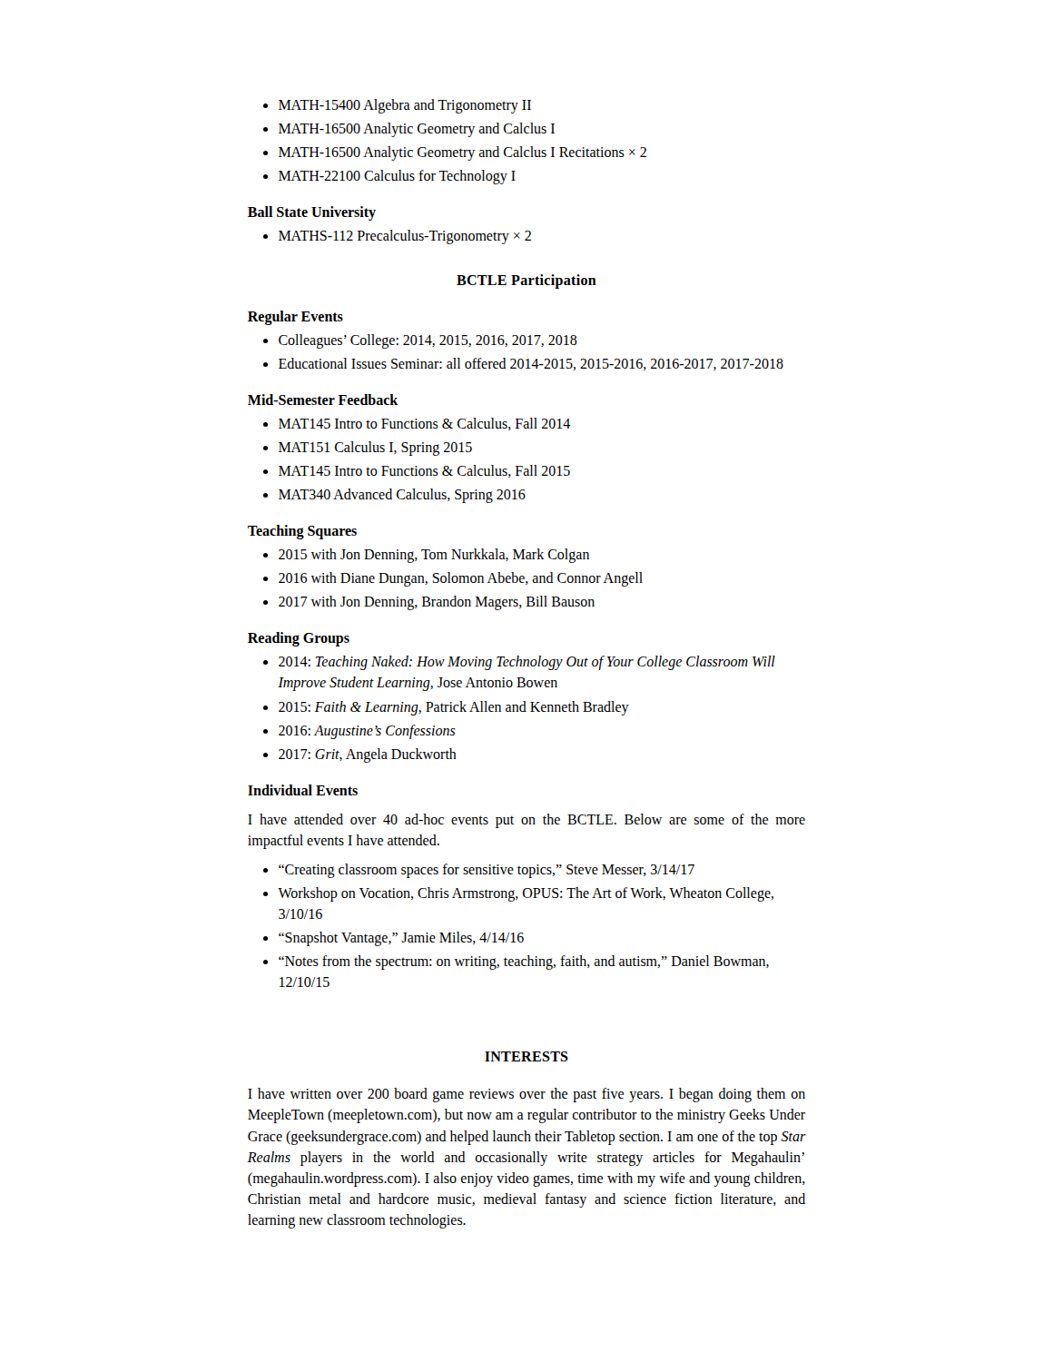MATH-15400 Algebra and Trigonometry II
MATH-16500 Analytic Geometry and Calclus I
MATH-16500 Analytic Geometry and Calclus I Recitations × 2
MATH-22100 Calculus for Technology I
Ball State University
MATHS-112 Precalculus-Trigonometry × 2
BCTLE Participation
Regular Events
Colleagues’ College: 2014, 2015, 2016, 2017, 2018
Educational Issues Seminar: all offered 2014-2015, 2015-2016, 2016-2017, 2017-2018
Mid-Semester Feedback
MAT145 Intro to Functions & Calculus, Fall 2014
MAT151 Calculus I, Spring 2015
MAT145 Intro to Functions & Calculus, Fall 2015
MAT340 Advanced Calculus, Spring 2016
Teaching Squares
2015 with Jon Denning, Tom Nurkkala, Mark Colgan
2016 with Diane Dungan, Solomon Abebe, and Connor Angell
2017 with Jon Denning, Brandon Magers, Bill Bauson
Reading Groups
2014: Teaching Naked: How Moving Technology Out of Your College Classroom Will Improve Student Learning, Jose Antonio Bowen
2015: Faith & Learning, Patrick Allen and Kenneth Bradley
2016: Augustine’s Confessions
2017: Grit, Angela Duckworth
Individual Events
I have attended over 40 ad-hoc events put on the BCTLE. Below are some of the more impactful events I have attended.
“Creating classroom spaces for sensitive topics,” Steve Messer, 3/14/17
Workshop on Vocation, Chris Armstrong, OPUS: The Art of Work, Wheaton College, 3/10/16
“Snapshot Vantage,” Jamie Miles, 4/14/16
“Notes from the spectrum: on writing, teaching, faith, and autism,” Daniel Bowman, 12/10/15
INTERESTS
I have written over 200 board game reviews over the past five years. I began doing them on MeepleTown (meepletown.com), but now am a regular contributor to the ministry Geeks Under Grace (geeksundergrace.com) and helped launch their Tabletop section. I am one of the top Star Realms players in the world and occasionally write strategy articles for Megahaulin’ (megahaulin.wordpress.com). I also enjoy video games, time with my wife and young children, Christian metal and hardcore music, medieval fantasy and science fiction literature, and learning new classroom technologies.